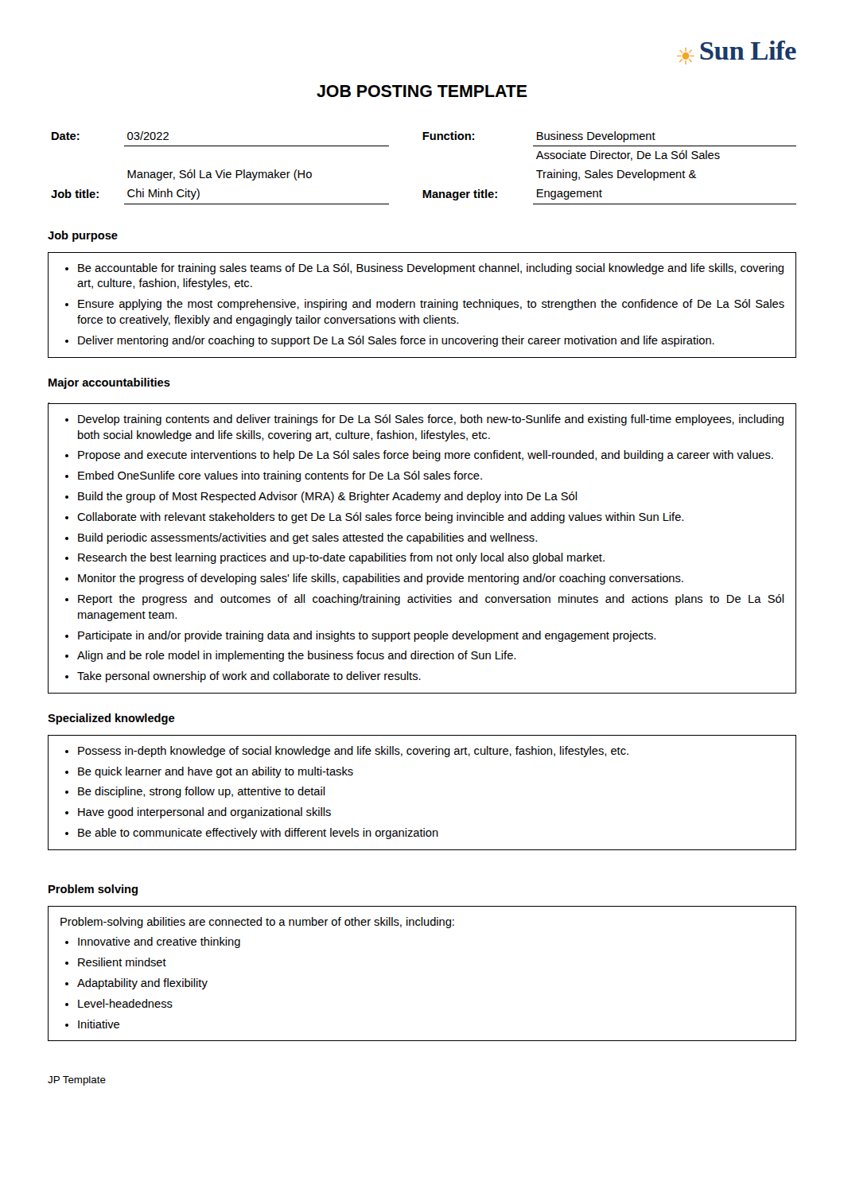☀ Sun Life
JOB POSTING TEMPLATE
| Date: | 03/2022 | | Function: | Business Development |
| | | | | Associate Director, De La Sól Sales |
| | Manager, Sól La Vie Playmaker (Ho | | | Training, Sales Development & |
| Job title: | Chi Minh City) | | Manager title: | Engagement |
Job purpose
Be accountable for training sales teams of De La Sól, Business Development channel, including social knowledge and life skills, covering art, culture, fashion, lifestyles, etc.
Ensure applying the most comprehensive, inspiring and modern training techniques, to strengthen the confidence of De La Sól Sales force to creatively, flexibly and engagingly tailor conversations with clients.
Deliver mentoring and/or coaching to support De La Sól Sales force in uncovering their career motivation and life aspiration.
Major accountabilities
.
Develop training contents and deliver trainings for De La Sól Sales force, both new-to-Sunlife and existing full-time employees, including both social knowledge and life skills, covering art, culture, fashion, lifestyles, etc.
Propose and execute interventions to help De La Sól sales force being more confident, well-rounded, and building a career with values.
Embed OneSunlife core values into training contents for De La Sól sales force.
Build the group of Most Respected Advisor (MRA) & Brighter Academy and deploy into De La Sól
Collaborate with relevant stakeholders to get De La Sól sales force being invincible and adding values within Sun Life.
Build periodic assessments/activities and get sales attested the capabilities and wellness.
Research the best learning practices and up-to-date capabilities from not only local also global market.
Monitor the progress of developing sales' life skills, capabilities and provide mentoring and/or coaching conversations.
Report the progress and outcomes of all coaching/training activities and conversation minutes and actions plans to De La Sól management team.
Participate in and/or provide training data and insights to support people development and engagement projects.
Align and be role model in implementing the business focus and direction of Sun Life.
Take personal ownership of work and collaborate to deliver results.
Specialized knowledge
Possess in-depth knowledge of social knowledge and life skills, covering art, culture, fashion, lifestyles, etc.
Be quick learner and have got an ability to multi-tasks
Be discipline, strong follow up, attentive to detail
Have good interpersonal and organizational skills
Be able to communicate effectively with different levels in organization
Problem solving
Problem-solving abilities are connected to a number of other skills, including:
Innovative and creative thinking
Resilient mindset
Adaptability and flexibility
Level-headedness
Initiative
JP Template